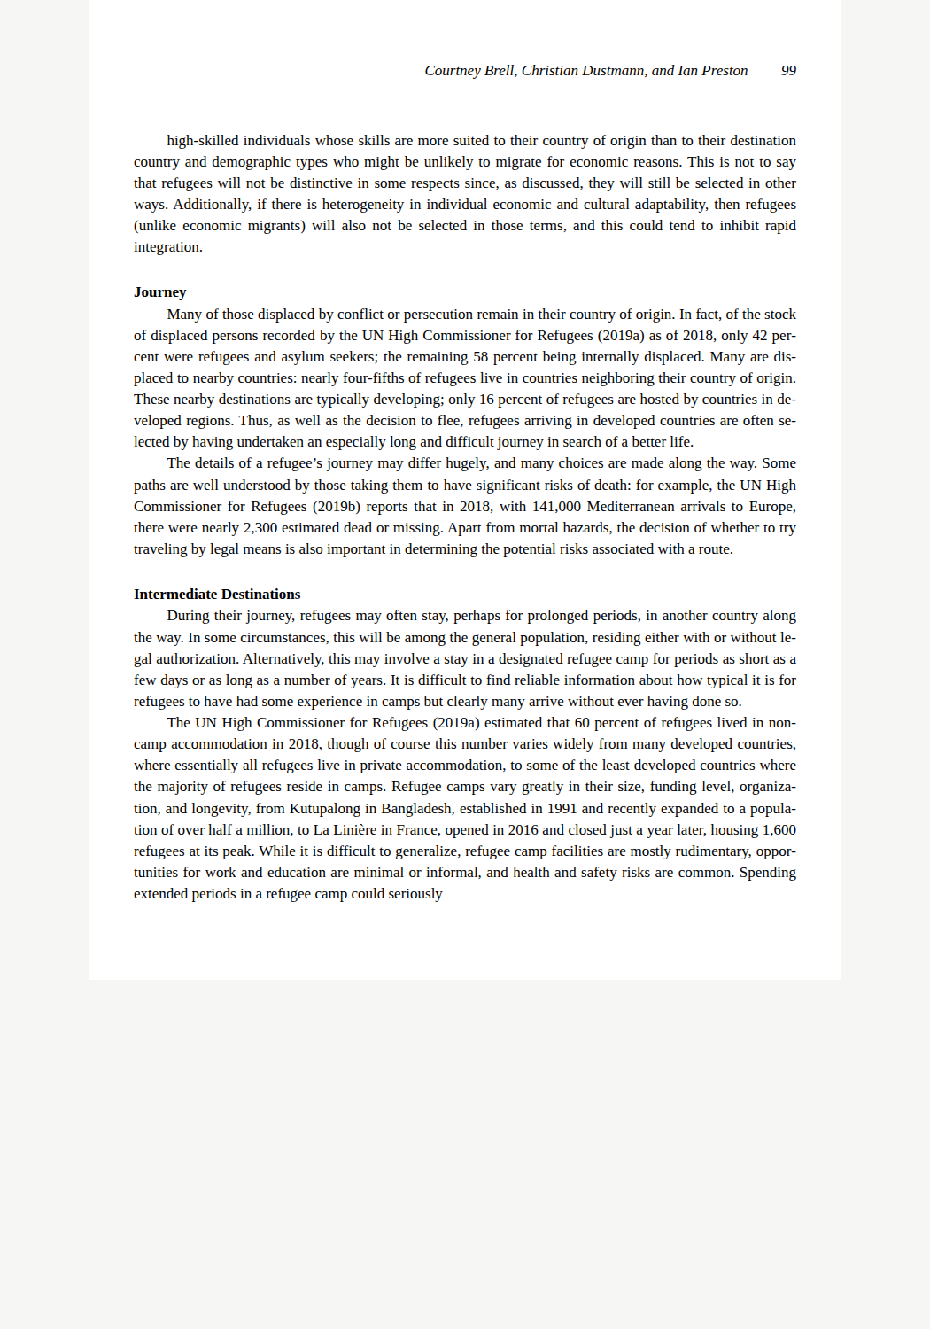Courtney Brell, Christian Dustmann, and Ian Preston 99
high-skilled individuals whose skills are more suited to their country of origin than to their destination country and demographic types who might be unlikely to migrate for economic reasons. This is not to say that refugees will not be distinctive in some respects since, as discussed, they will still be selected in other ways. Additionally, if there is heterogeneity in individual economic and cultural adaptability, then refugees (unlike economic migrants) will also not be selected in those terms, and this could tend to inhibit rapid integration.
Journey
Many of those displaced by conflict or persecution remain in their country of origin. In fact, of the stock of displaced persons recorded by the UN High Commissioner for Refugees (2019a) as of 2018, only 42 percent were refugees and asylum seekers; the remaining 58 percent being internally displaced. Many are displaced to nearby countries: nearly four-fifths of refugees live in countries neighboring their country of origin. These nearby destinations are typically developing; only 16 percent of refugees are hosted by countries in developed regions. Thus, as well as the decision to flee, refugees arriving in developed countries are often selected by having undertaken an especially long and difficult journey in search of a better life.
The details of a refugee’s journey may differ hugely, and many choices are made along the way. Some paths are well understood by those taking them to have significant risks of death: for example, the UN High Commissioner for Refugees (2019b) reports that in 2018, with 141,000 Mediterranean arrivals to Europe, there were nearly 2,300 estimated dead or missing. Apart from mortal hazards, the decision of whether to try traveling by legal means is also important in determining the potential risks associated with a route.
Intermediate Destinations
During their journey, refugees may often stay, perhaps for prolonged periods, in another country along the way. In some circumstances, this will be among the general population, residing either with or without legal authorization. Alternatively, this may involve a stay in a designated refugee camp for periods as short as a few days or as long as a number of years. It is difficult to find reliable information about how typical it is for refugees to have had some experience in camps but clearly many arrive without ever having done so.
The UN High Commissioner for Refugees (2019a) estimated that 60 percent of refugees lived in noncamp accommodation in 2018, though of course this number varies widely from many developed countries, where essentially all refugees live in private accommodation, to some of the least developed countries where the majority of refugees reside in camps. Refugee camps vary greatly in their size, funding level, organization, and longevity, from Kutupalong in Bangladesh, established in 1991 and recently expanded to a population of over half a million, to La Linière in France, opened in 2016 and closed just a year later, housing 1,600 refugees at its peak. While it is difficult to generalize, refugee camp facilities are mostly rudimentary, opportunities for work and education are minimal or informal, and health and safety risks are common. Spending extended periods in a refugee camp could seriously